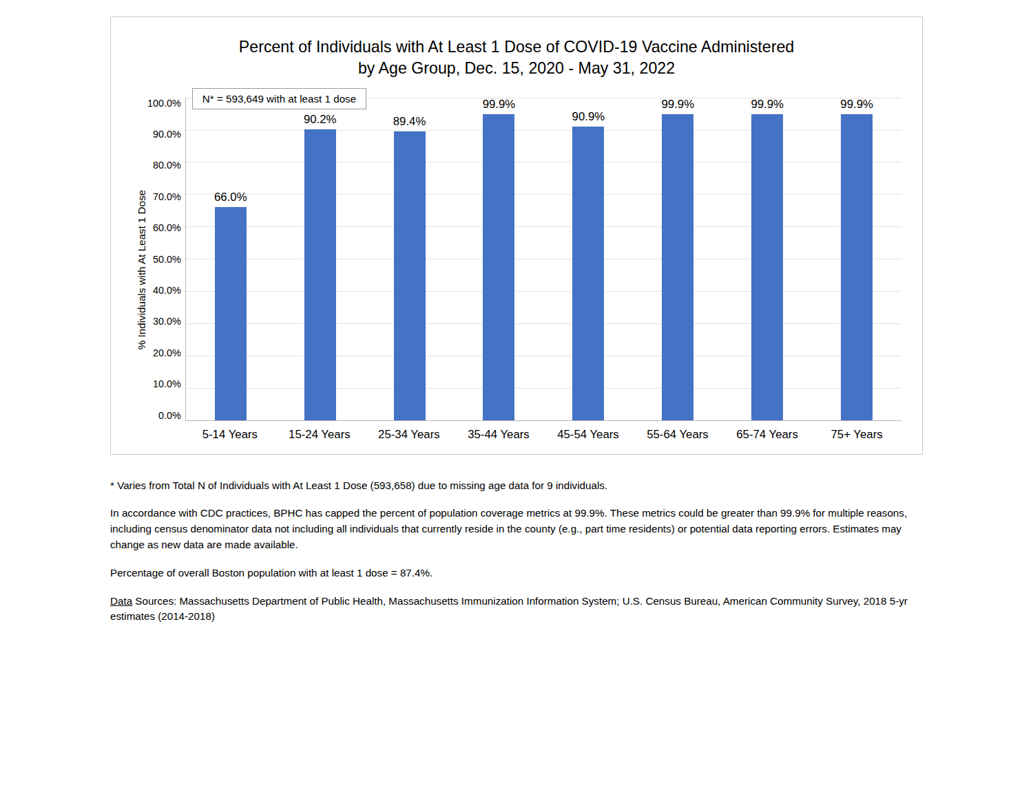Percent of Individuals with At Least 1 Dose of COVID-19 Vaccine Administered
by Age Group, Dec. 15, 2020 - May 31, 2022
% Individuals with At Least 1 Dose
100.0% 90.0% 80.0% 70.0% 60.0% 50.0% 40.0% 30.0% 20.0% 10.0% 0.0%
N* = 593,649 with at least 1 dose
66.0%
90.2%
89.4%
99.9%
90.9%
99.9%
99.9%
99.9%
5-14 Years 15-24 Years 25-34 Years 35-44 Years 45-54 Years 55-64 Years 65-74 Years 75+ Years
* Varies from Total N of Individuals with At Least 1 Dose (593,658) due to missing age data for 9 individuals.
In accordance with CDC practices, BPHC has capped the percent of population coverage metrics at 99.9%. These metrics could be greater than 99.9% for multiple reasons, including census denominator data not including all individuals that currently reside in the county (e.g., part time residents) or potential data reporting errors. Estimates may change as new data are made available.
Percentage of overall Boston population with at least 1 dose = 87.4%.
Data Sources: Massachusetts Department of Public Health, Massachusetts Immunization Information System; U.S. Census Bureau, American Community Survey, 2018 5-yr estimates (2014-2018)